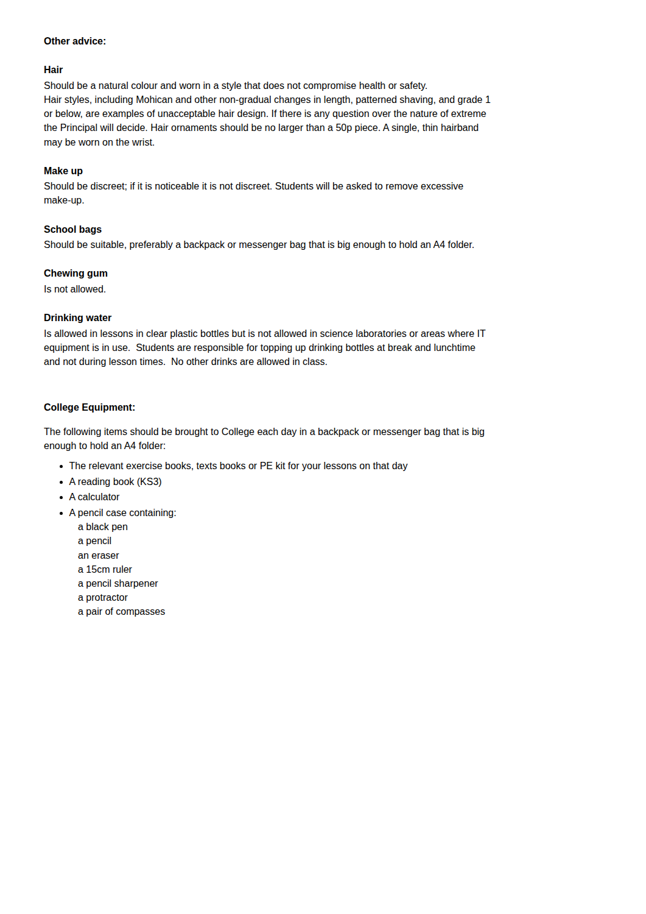Other advice:
Hair
Should be a natural colour and worn in a style that does not compromise health or safety.
Hair styles, including Mohican and other non-gradual changes in length, patterned shaving, and grade 1 or below, are examples of unacceptable hair design. If there is any question over the nature of extreme the Principal will decide. Hair ornaments should be no larger than a 50p piece. A single, thin hairband may be worn on the wrist.
Make up
Should be discreet; if it is noticeable it is not discreet. Students will be asked to remove excessive make-up.
School bags
Should be suitable, preferably a backpack or messenger bag that is big enough to hold an A4 folder.
Chewing gum
Is not allowed.
Drinking water
Is allowed in lessons in clear plastic bottles but is not allowed in science laboratories or areas where IT equipment is in use. Students are responsible for topping up drinking bottles at break and lunchtime and not during lesson times. No other drinks are allowed in class.
College Equipment:
The following items should be brought to College each day in a backpack or messenger bag that is big enough to hold an A4 folder:
The relevant exercise books, texts books or PE kit for your lessons on that day
A reading book (KS3)
A calculator
A pencil case containing:
a black pen
a pencil
an eraser
a 15cm ruler
a pencil sharpener
a protractor
a pair of compasses